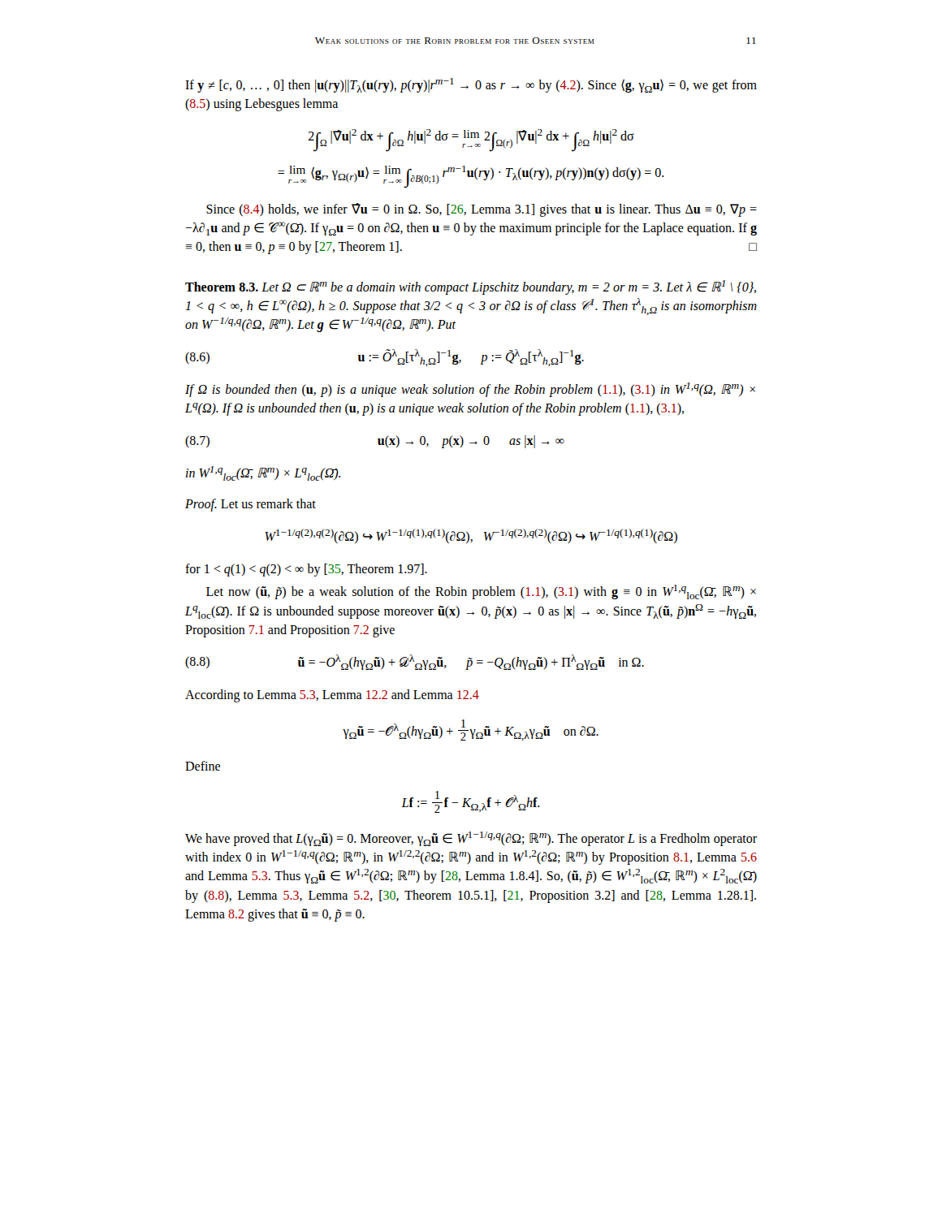Weak solutions of the Robin problem for the Oseen system 11
If y ≠ [c, 0, … , 0] then |u(ry)||Tλ(u(ry), p(ry)|rm−1 → 0 as r → ∞ by (4.2). Since ⟨g, γΩu⟩ = 0, we get from (8.5) using Lebesgues lemma
2∫Ω |∇̂u|2 dx + ∫∂Ω h|u|2 dσ = lim r→∞ 2∫Ω(r) |∇̂u|2 dx + ∫∂Ω h|u|2 dσ
= lim r→∞ ⟨gr, γΩ(r)u⟩ = lim r→∞ ∫∂B(0;1) rm−1u(ry) · Tλ(u(ry), p(ry))n(y) dσ(y) = 0.
Since (8.4) holds, we infer ∇̂u = 0 in Ω. So, [26, Lemma 3.1] gives that u is linear. Thus Δu ≡ 0, ∇p = −λ∂1u and p ∈ 𝒞∞(Ω̄). If γΩu = 0 on ∂Ω, then u ≡ 0 by the maximum principle for the Laplace equation. If g ≡ 0, then u ≡ 0, p ≡ 0 by [27, Theorem 1]. □
Theorem 8.3. Let Ω ⊂ ℝm be a domain with compact Lipschitz boundary, m = 2 or m = 3. Let λ ∈ ℝ1 \ {0}, 1 < q < ∞, h ∈ L∞(∂Ω), h ≥ 0. Suppose that 3/2 < q < 3 or ∂Ω is of class 𝒞1. Then τλh,Ω is an isomorphism on W−1/q,q(∂Ω, ℝm). Let g ∈ W−1/q,q(∂Ω, ℝm). Put
(8.6) u := ÕλΩ[τλh,Ω]−1g, p := Q̃λΩ[τλh,Ω]−1g.
If Ω is bounded then (u, p) is a unique weak solution of the Robin problem (1.1), (3.1) in W1,q(Ω, ℝm) × Lq(Ω). If Ω is unbounded then (u, p) is a unique weak solution of the Robin problem (1.1), (3.1),
(8.7) u(x) → 0, p(x) → 0 as |x| → ∞
in W1,qloc(Ω̄, ℝm) × Lqloc(Ω̄).
Proof. Let us remark that
W1−1/q(2),q(2)(∂Ω) ↪ W1−1/q(1),q(1)(∂Ω), W−1/q(2),q(2)(∂Ω) ↪ W−1/q(1),q(1)(∂Ω)
for 1 < q(1) < q(2) < ∞ by [35, Theorem 1.97].
Let now (ũ, p̃) be a weak solution of the Robin problem (1.1), (3.1) with g ≡ 0 in W1,qloc(Ω̄, ℝm) × Lqloc(Ω̄). If Ω is unbounded suppose moreover ũ(x) → 0, p̃(x) → 0 as |x| → ∞. Since Tλ(ũ, p̃)nΩ = −hγΩũ, Proposition 7.1 and Proposition 7.2 give
(8.8) ũ = −OλΩ(hγΩũ) + 𝒟λΩγΩũ, p̃ = −QΩ(hγΩũ) + ΠλΩγΩũ in Ω.
According to Lemma 5.3, Lemma 12.2 and Lemma 12.4
γΩũ = −𝒪λΩ(hγΩũ) + 12γΩũ + KΩ,λγΩũ on ∂Ω.
Define
Lf := 12 f − KΩ,λf + 𝒪λΩhf.
We have proved that L(γΩũ) = 0. Moreover, γΩũ ∈ W1−1/q,q(∂Ω; ℝm). The operator L is a Fredholm operator with index 0 in W1−1/q,q(∂Ω; ℝm), in W1/2,2(∂Ω; ℝm) and in W1,2(∂Ω; ℝm) by Proposition 8.1, Lemma 5.6 and Lemma 5.3. Thus γΩũ ∈ W1,2(∂Ω; ℝm) by [28, Lemma 1.8.4]. So, (ũ, p̃) ∈ W1,2loc(Ω̄, ℝm) × L2loc(Ω̄) by (8.8), Lemma 5.3, Lemma 5.2, [30, Theorem 10.5.1], [21, Proposition 3.2] and [28, Lemma 1.28.1]. Lemma 8.2 gives that ũ ≡ 0, p̃ ≡ 0.